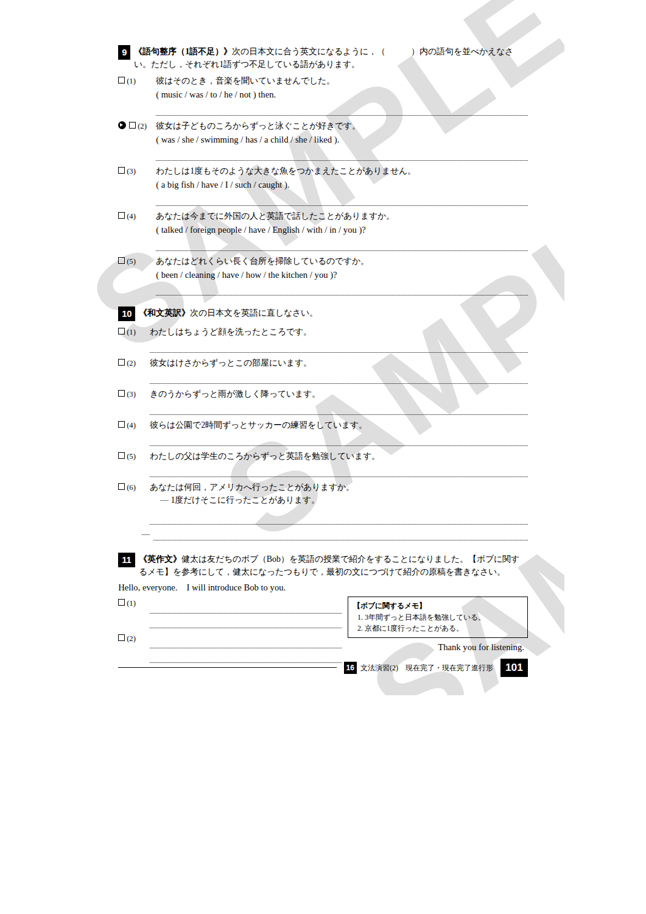SAMPLE SAMPLE SAMPLE
9
《語句整序（1語不足）》次の日本文に合う英文になるように，（　　　）内の語句を並べかえなさい。ただし，それぞれ1語ずつ不足している語があります。
(1)
彼はそのとき，音楽を聞いていませんでした。
( music / was / to / he / not ) then.
(2)
彼女は子どものころからずっと泳ぐことが好きです。
( was / she / swimming / has / a child / she / liked ).
(3)
わたしは1度もそのような大きな魚をつかまえたことがありません。
( a big fish / have / I / such / caught ).
(4)
あなたは今までに外国の人と英語で話したことがありますか。
( talked / foreign people / have / English / with / in / you )?
(5)
あなたはどれくらい長く台所を掃除しているのですか。
( been / cleaning / have / how / the kitchen / you )?
10
《和文英訳》次の日本文を英語に直しなさい。
(1)
わたしはちょうど顔を洗ったところです。
(2)
彼女はけさからずっとこの部屋にいます。
(3)
きのうからずっと雨が激しく降っています。
(4)
彼らは公園で2時間ずっとサッカーの練習をしています。
(5)
わたしの父は学生のころからずっと英語を勉強しています。
(6)
あなたは何回，アメリカへ行ったことがありますか。
― 1度だけそこに行ったことがあります。
―
11
《英作文》健太は友だちのボブ（Bob）を英語の授業で紹介をすることになりました。【ボブに関するメモ】を参考にして，健太になったつもりで，最初の文につづけて紹介の原稿を書きなさい。
Hello, everyone.　I will introduce Bob to you.
(1)
(2)
【ボブに関するメモ】
3年間ずっと日本語を勉強している。
京都に1度行ったことがある。
Thank you for listening.
16 文法演習(2)　現在完了・現在完了進行形 101